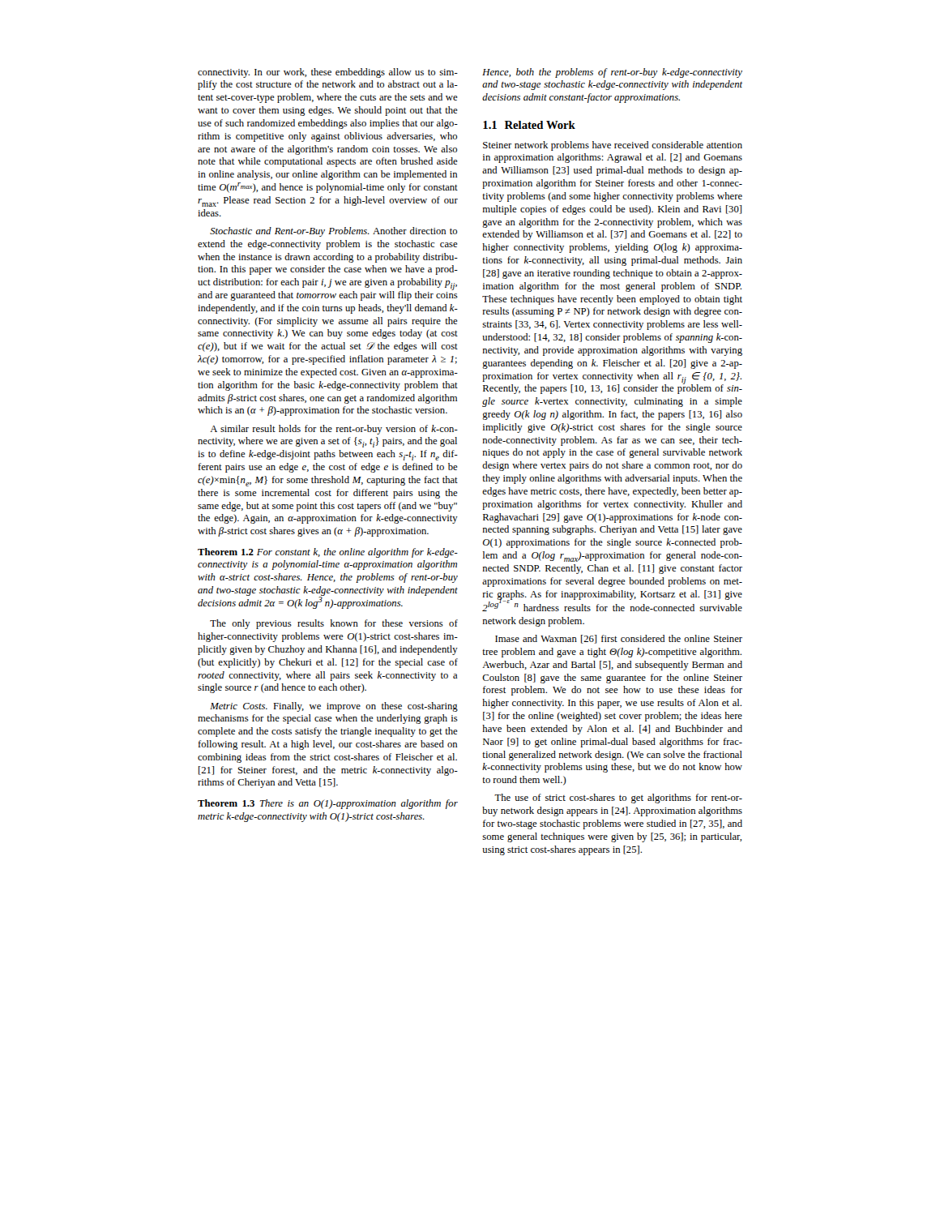connectivity. In our work, these embeddings allow us to simplify the cost structure of the network and to abstract out a latent set-cover-type problem, where the cuts are the sets and we want to cover them using edges. We should point out that the use of such randomized embeddings also implies that our algorithm is competitive only against oblivious adversaries, who are not aware of the algorithm's random coin tosses. We also note that while computational aspects are often brushed aside in online analysis, our online algorithm can be implemented in time O(mrmax), and hence is polynomial-time only for constant rmax. Please read Section 2 for a high-level overview of our ideas.
Stochastic and Rent-or-Buy Problems. Another direction to extend the edge-connectivity problem is the stochastic case when the instance is drawn according to a probability distribution. In this paper we consider the case when we have a product distribution: for each pair i, j we are given a probability pij, and are guaranteed that tomorrow each pair will flip their coins independently, and if the coin turns up heads, they'll demand k-connectivity. (For simplicity we assume all pairs require the same connectivity k.) We can buy some edges today (at cost c(e)), but if we wait for the actual set 𝒟 the edges will cost λc(e) tomorrow, for a pre-specified inflation parameter λ ≥ 1; we seek to minimize the expected cost. Given an α-approximation algorithm for the basic k-edge-connectivity problem that admits β-strict cost shares, one can get a randomized algorithm which is an (α + β)-approximation for the stochastic version.
A similar result holds for the rent-or-buy version of k-connectivity, where we are given a set of {si, ti} pairs, and the goal is to define k-edge-disjoint paths between each si-ti. If ne different pairs use an edge e, the cost of edge e is defined to be c(e)×min{ne, M} for some threshold M, capturing the fact that there is some incremental cost for different pairs using the same edge, but at some point this cost tapers off (and we "buy" the edge). Again, an α-approximation for k-edge-connectivity with β-strict cost shares gives an (α + β)-approximation.
Theorem 1.2 For constant k, the online algorithm for k-edge-connectivity is a polynomial-time α-approximation algorithm with α-strict cost-shares. Hence, the problems of rent-or-buy and two-stage stochastic k-edge-connectivity with independent decisions admit 2α = O(k log3 n)-approximations.
The only previous results known for these versions of higher-connectivity problems were O(1)-strict cost-shares implicitly given by Chuzhoy and Khanna [16], and independently (but explicitly) by Chekuri et al. [12] for the special case of rooted connectivity, where all pairs seek k-connectivity to a single source r (and hence to each other).
Metric Costs. Finally, we improve on these cost-sharing mechanisms for the special case when the underlying graph is complete and the costs satisfy the triangle inequality to get the following result. At a high level, our cost-shares are based on combining ideas from the strict cost-shares of Fleischer et al. [21] for Steiner forest, and the metric k-connectivity algorithms of Cheriyan and Vetta [15].
Theorem 1.3 There is an O(1)-approximation algorithm for metric k-edge-connectivity with O(1)-strict cost-shares.
Hence, both the problems of rent-or-buy k-edge-connectivity and two-stage stochastic k-edge-connectivity with independent decisions admit constant-factor approximations.
1.1 Related Work
Steiner network problems have received considerable attention in approximation algorithms: Agrawal et al. [2] and Goemans and Williamson [23] used primal-dual methods to design approximation algorithm for Steiner forests and other 1-connectivity problems (and some higher connectivity problems where multiple copies of edges could be used). Klein and Ravi [30] gave an algorithm for the 2-connectivity problem, which was extended by Williamson et al. [37] and Goemans et al. [22] to higher connectivity problems, yielding O(log k) approximations for k-connectivity, all using primal-dual methods. Jain [28] gave an iterative rounding technique to obtain a 2-approximation algorithm for the most general problem of SNDP. These techniques have recently been employed to obtain tight results (assuming P ≠ NP) for network design with degree constraints [33, 34, 6]. Vertex connectivity problems are less well-understood: [14, 32, 18] consider problems of spanning k-connectivity, and provide approximation algorithms with varying guarantees depending on k. Fleischer et al. [20] give a 2-approximation for vertex connectivity when all rij ∈ {0, 1, 2}. Recently, the papers [10, 13, 16] consider the problem of single source k-vertex connectivity, culminating in a simple greedy O(k log n) algorithm. In fact, the papers [13, 16] also implicitly give O(k)-strict cost shares for the single source node-connectivity problem. As far as we can see, their techniques do not apply in the case of general survivable network design where vertex pairs do not share a common root, nor do they imply online algorithms with adversarial inputs. When the edges have metric costs, there have, expectedly, been better approximation algorithms for vertex connectivity. Khuller and Raghavachari [29] gave O(1)-approximations for k-node connected spanning subgraphs. Cheriyan and Vetta [15] later gave O(1) approximations for the single source k-connected problem and a O(log rmax)-approximation for general node-connected SNDP. Recently, Chan et al. [11] give constant factor approximations for several degree bounded problems on metric graphs. As for inapproximability, Kortsarz et al. [31] give 2log1−ε n hardness results for the node-connected survivable network design problem.
Imase and Waxman [26] first considered the online Steiner tree problem and gave a tight Θ(log k)-competitive algorithm. Awerbuch, Azar and Bartal [5], and subsequently Berman and Coulston [8] gave the same guarantee for the online Steiner forest problem. We do not see how to use these ideas for higher connectivity. In this paper, we use results of Alon et al. [3] for the online (weighted) set cover problem; the ideas here have been extended by Alon et al. [4] and Buchbinder and Naor [9] to get online primal-dual based algorithms for fractional generalized network design. (We can solve the fractional k-connectivity problems using these, but we do not know how to round them well.)
The use of strict cost-shares to get algorithms for rent-or-buy network design appears in [24]. Approximation algorithms for two-stage stochastic problems were studied in [27, 35], and some general techniques were given by [25, 36]; in particular, using strict cost-shares appears in [25].